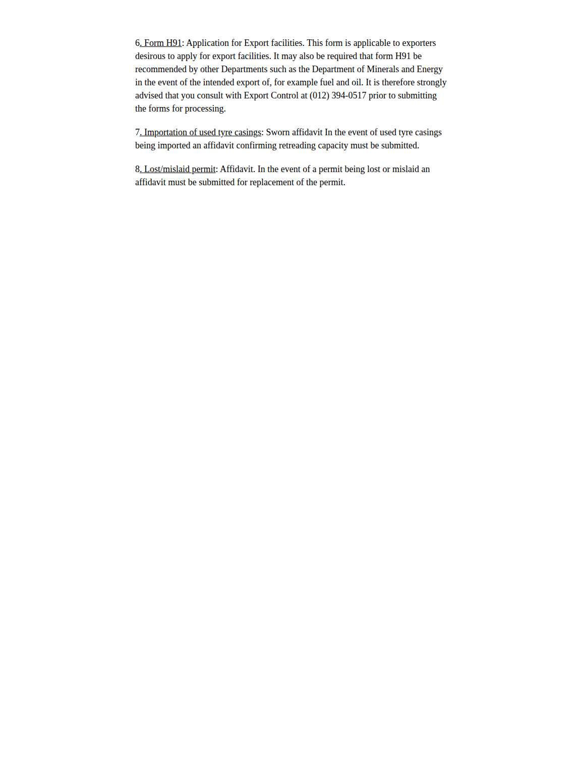6. Form H91: Application for Export facilities. This form is applicable to exporters desirous to apply for export facilities. It may also be required that form H91 be recommended by other Departments such as the Department of Minerals and Energy in the event of the intended export of, for example fuel and oil. It is therefore strongly advised that you consult with Export Control at (012) 394-0517 prior to submitting the forms for processing.
7. Importation of used tyre casings: Sworn affidavit In the event of used tyre casings being imported an affidavit confirming retreading capacity must be submitted.
8. Lost/mislaid permit: Affidavit. In the event of a permit being lost or mislaid an affidavit must be submitted for replacement of the permit.